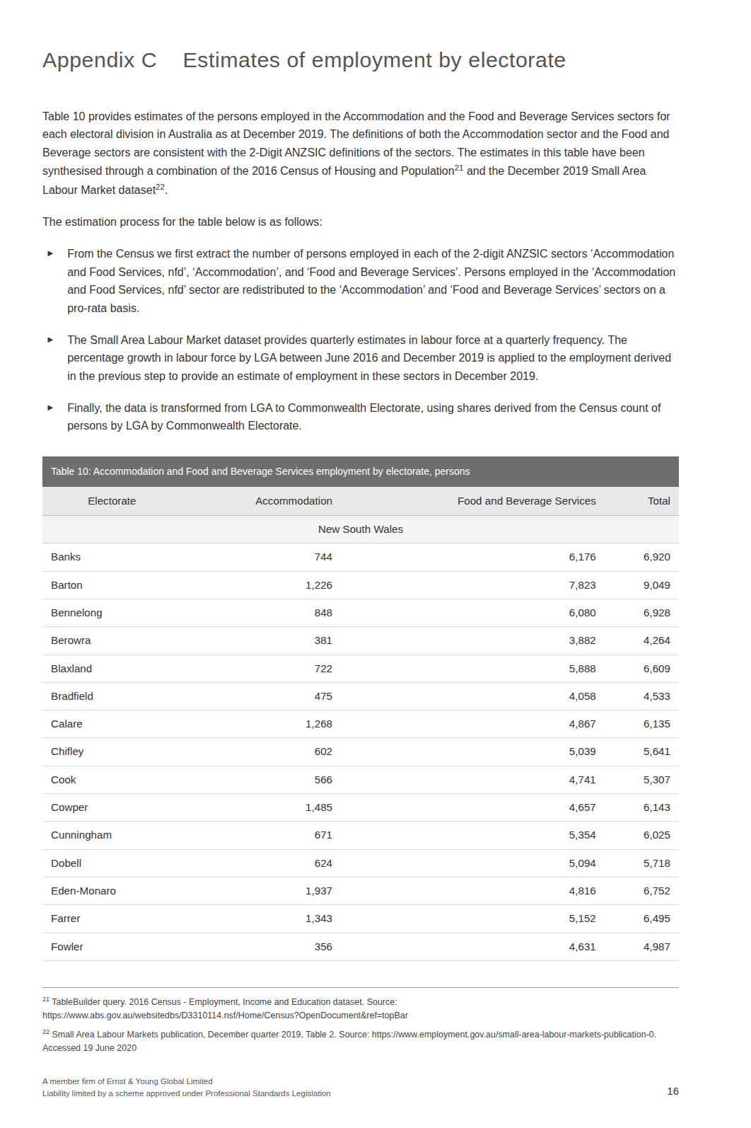Appendix CEstimates of employment by electorate
Table 10 provides estimates of the persons employed in the Accommodation and the Food and Beverage Services sectors for each electoral division in Australia as at December 2019. The definitions of both the Accommodation sector and the Food and Beverage sectors are consistent with the 2-Digit ANZSIC definitions of the sectors. The estimates in this table have been synthesised through a combination of the 2016 Census of Housing and Population21 and the December 2019 Small Area Labour Market dataset22.
The estimation process for the table below is as follows:
From the Census we first extract the number of persons employed in each of the 2-digit ANZSIC sectors ‘Accommodation and Food Services, nfd’, ‘Accommodation’, and ‘Food and Beverage Services’. Persons employed in the ‘Accommodation and Food Services, nfd’ sector are redistributed to the ‘Accommodation’ and ‘Food and Beverage Services’ sectors on a pro-rata basis.
The Small Area Labour Market dataset provides quarterly estimates in labour force at a quarterly frequency. The percentage growth in labour force by LGA between June 2016 and December 2019 is applied to the employment derived in the previous step to provide an estimate of employment in these sectors in December 2019.
Finally, the data is transformed from LGA to Commonwealth Electorate, using shares derived from the Census count of persons by LGA by Commonwealth Electorate.
Table 10: Accommodation and Food and Beverage Services employment by electorate, persons
| Electorate | Accommodation | Food and Beverage Services | Total |
| --- | --- | --- | --- |
| New South Wales |
| Banks | 744 | 6,176 | 6,920 |
| Barton | 1,226 | 7,823 | 9,049 |
| Bennelong | 848 | 6,080 | 6,928 |
| Berowra | 381 | 3,882 | 4,264 |
| Blaxland | 722 | 5,888 | 6,609 |
| Bradfield | 475 | 4,058 | 4,533 |
| Calare | 1,268 | 4,867 | 6,135 |
| Chifley | 602 | 5,039 | 5,641 |
| Cook | 566 | 4,741 | 5,307 |
| Cowper | 1,485 | 4,657 | 6,143 |
| Cunningham | 671 | 5,354 | 6,025 |
| Dobell | 624 | 5,094 | 5,718 |
| Eden-Monaro | 1,937 | 4,816 | 6,752 |
| Farrer | 1,343 | 5,152 | 6,495 |
| Fowler | 356 | 4,631 | 4,987 |
21 TableBuilder query. 2016 Census - Employment, Income and Education dataset. Source:
https://www.abs.gov.au/websitedbs/D3310114.nsf/Home/Census?OpenDocument&ref=topBar
22 Small Area Labour Markets publication, December quarter 2019, Table 2. Source: https://www.employment.gov.au/small-area-labour-markets-publication-0. Accessed 19 June 2020
A member firm of Ernst & Young Global Limited
Liability limited by a scheme approved under Professional Standards Legislation
16